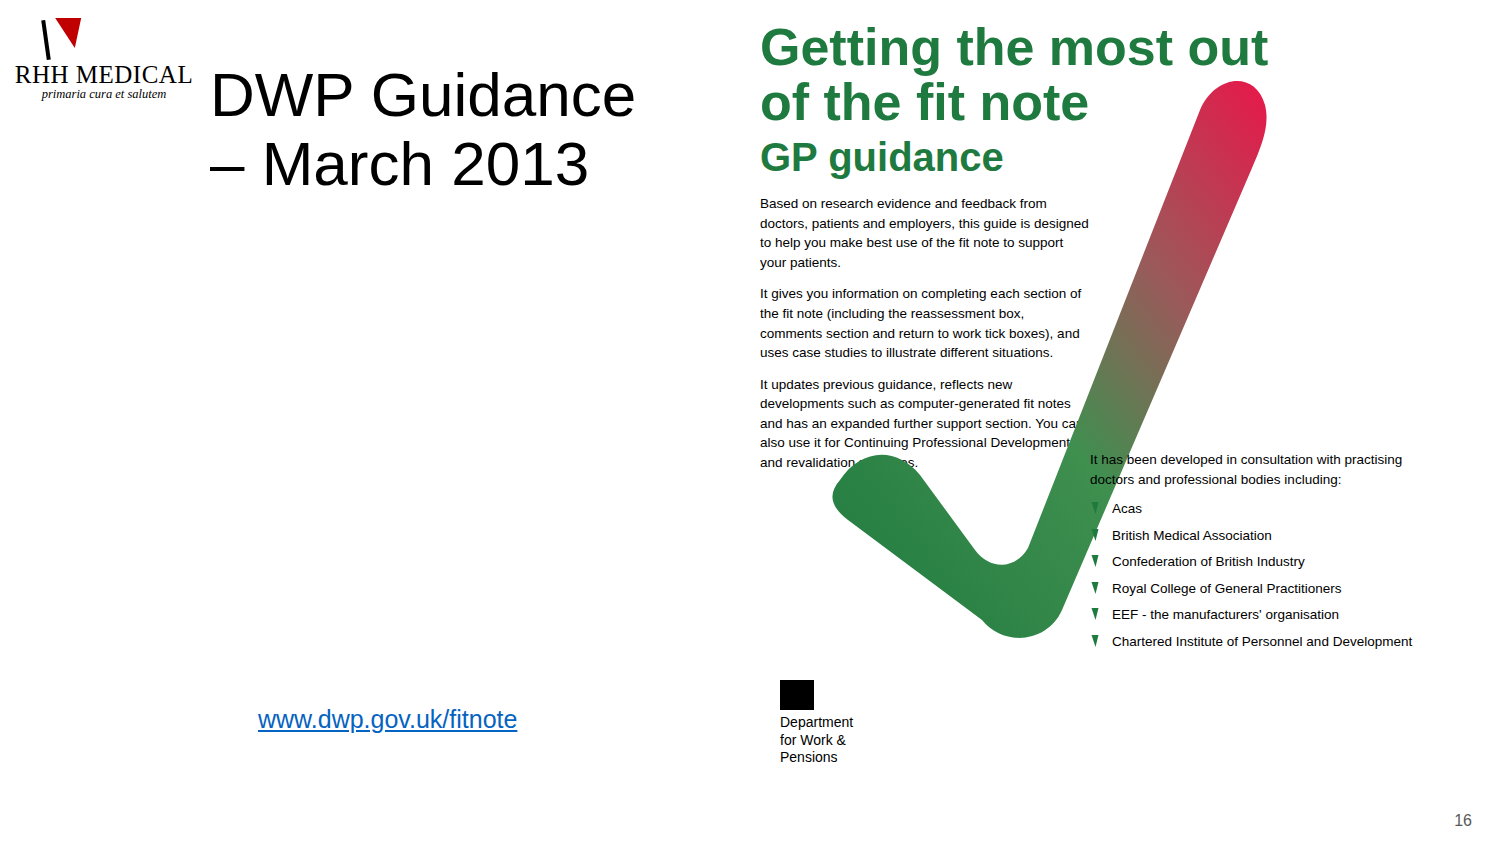RHH MEDICAL
primaria cura et salutem
DWP Guidance
– March 2013
www.dwp.gov.uk/fitnote
Getting the most out of the fit note
GP guidance
Based on research evidence and feedback from doctors, patients and employers, this guide is designed to help you make best use of the fit note to support your patients.
It gives you information on completing each section of the fit note (including the reassessment box, comments section and return to work tick boxes), and uses case studies to illustrate different situations.
It updates previous guidance, reflects new developments such as computer-generated fit notes and has an expanded further support section. You can also use it for Continuing Professional Development and revalidation purposes.
It has been developed in consultation with practising doctors and professional bodies including:
Acas
British Medical Association
Confederation of British Industry
Royal College of General Practitioners
EEF - the manufacturers' organisation
Chartered Institute of Personnel and Development
Department
for Work &
Pensions
16